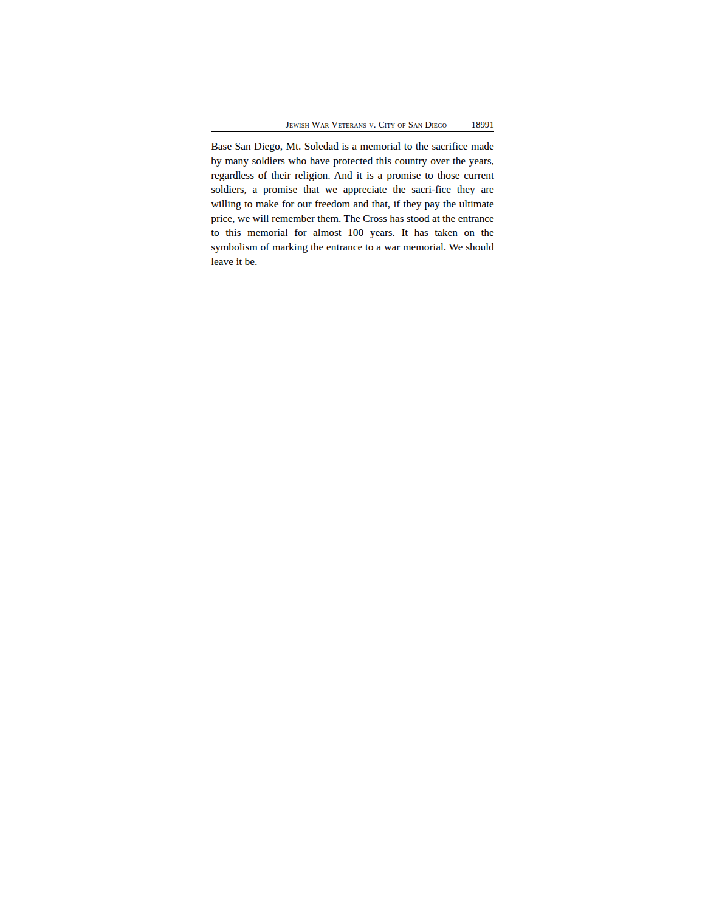Jewish War Veterans v. City of San Diego 18991
Base San Diego, Mt. Soledad is a memorial to the sacrifice made by many soldiers who have protected this country over the years, regardless of their religion. And it is a promise to those current soldiers, a promise that we appreciate the sacri‐fice they are willing to make for our freedom and that, if they pay the ultimate price, we will remember them. The Cross has stood at the entrance to this memorial for almost 100 years. It has taken on the symbolism of marking the entrance to a war memorial. We should leave it be.